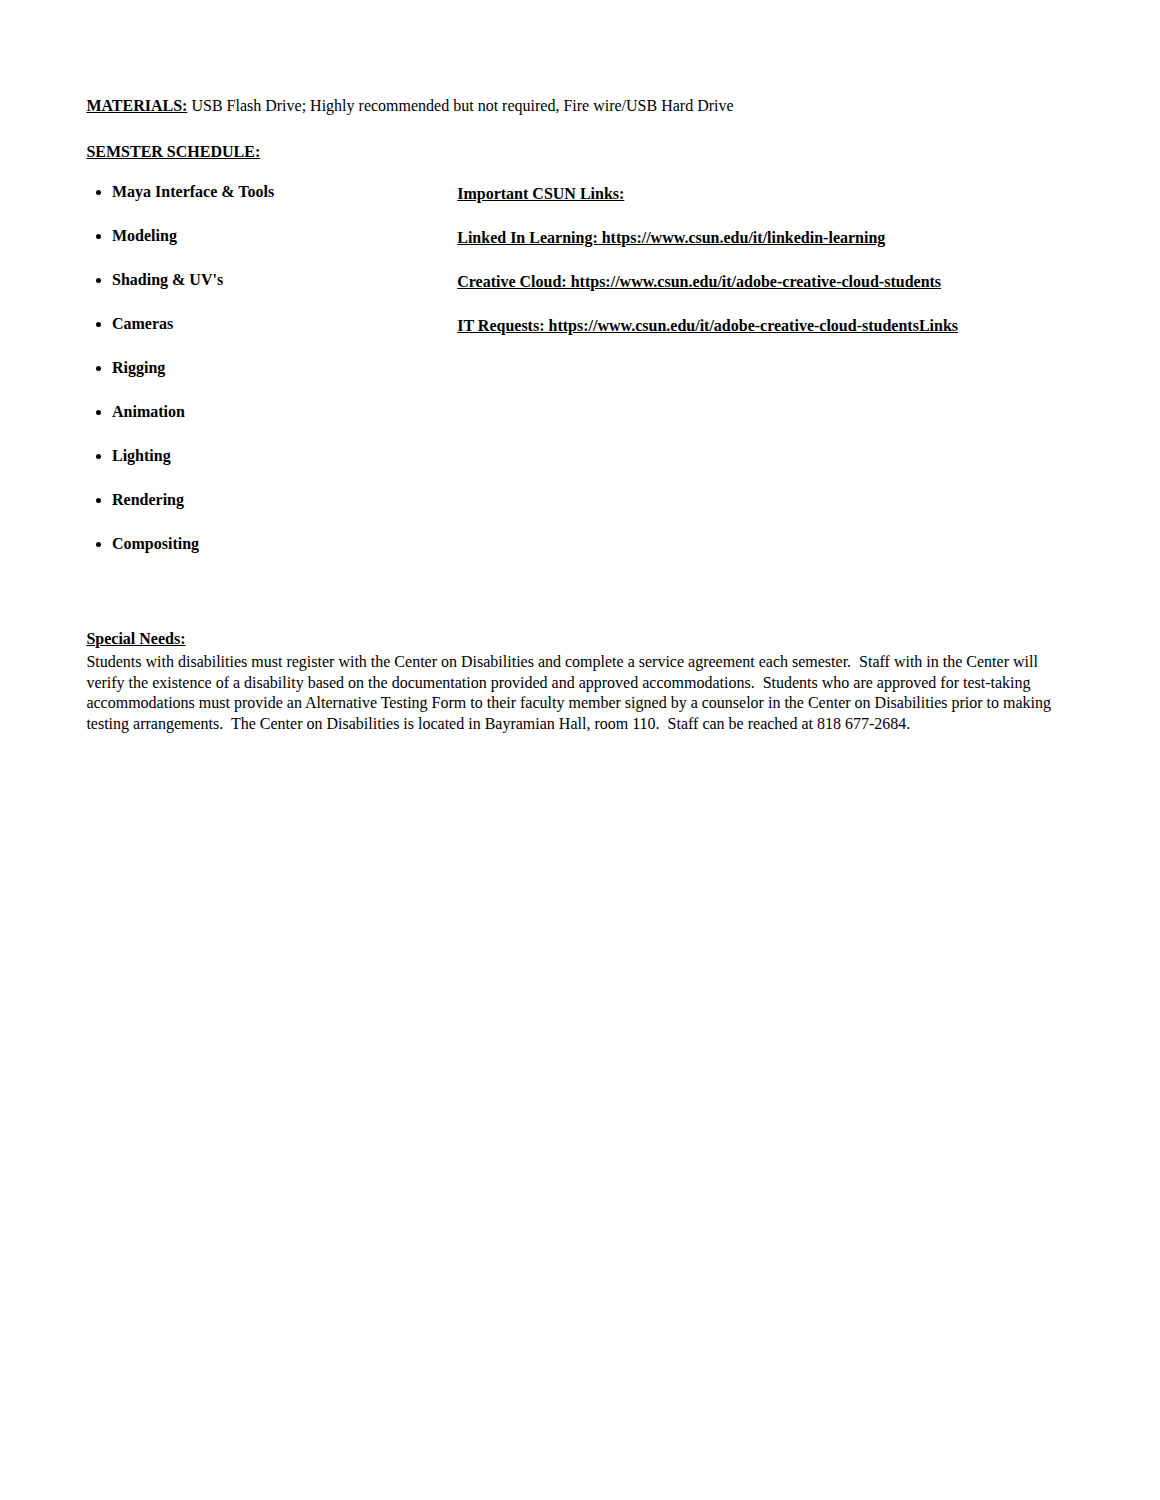MATERIALS: USB Flash Drive; Highly recommended but not required, Fire wire/USB Hard Drive
SEMSTER SCHEDULE:
Maya Interface & Tools
Modeling
Shading & UV's
Cameras
Rigging
Animation
Lighting
Rendering
Compositing
Important CSUN Links:
Linked In Learning: https://www.csun.edu/it/linkedin-learning
Creative Cloud: https://www.csun.edu/it/adobe-creative-cloud-students
IT Requests: https://www.csun.edu/it/adobe-creative-cloud-studentsLinks
Special Needs:
Students with disabilities must register with the Center on Disabilities and complete a service agreement each semester. Staff with in the Center will verify the existence of a disability based on the documentation provided and approved accommodations. Students who are approved for test-taking accommodations must provide an Alternative Testing Form to their faculty member signed by a counselor in the Center on Disabilities prior to making testing arrangements. The Center on Disabilities is located in Bayramian Hall, room 110. Staff can be reached at 818 677-2684.